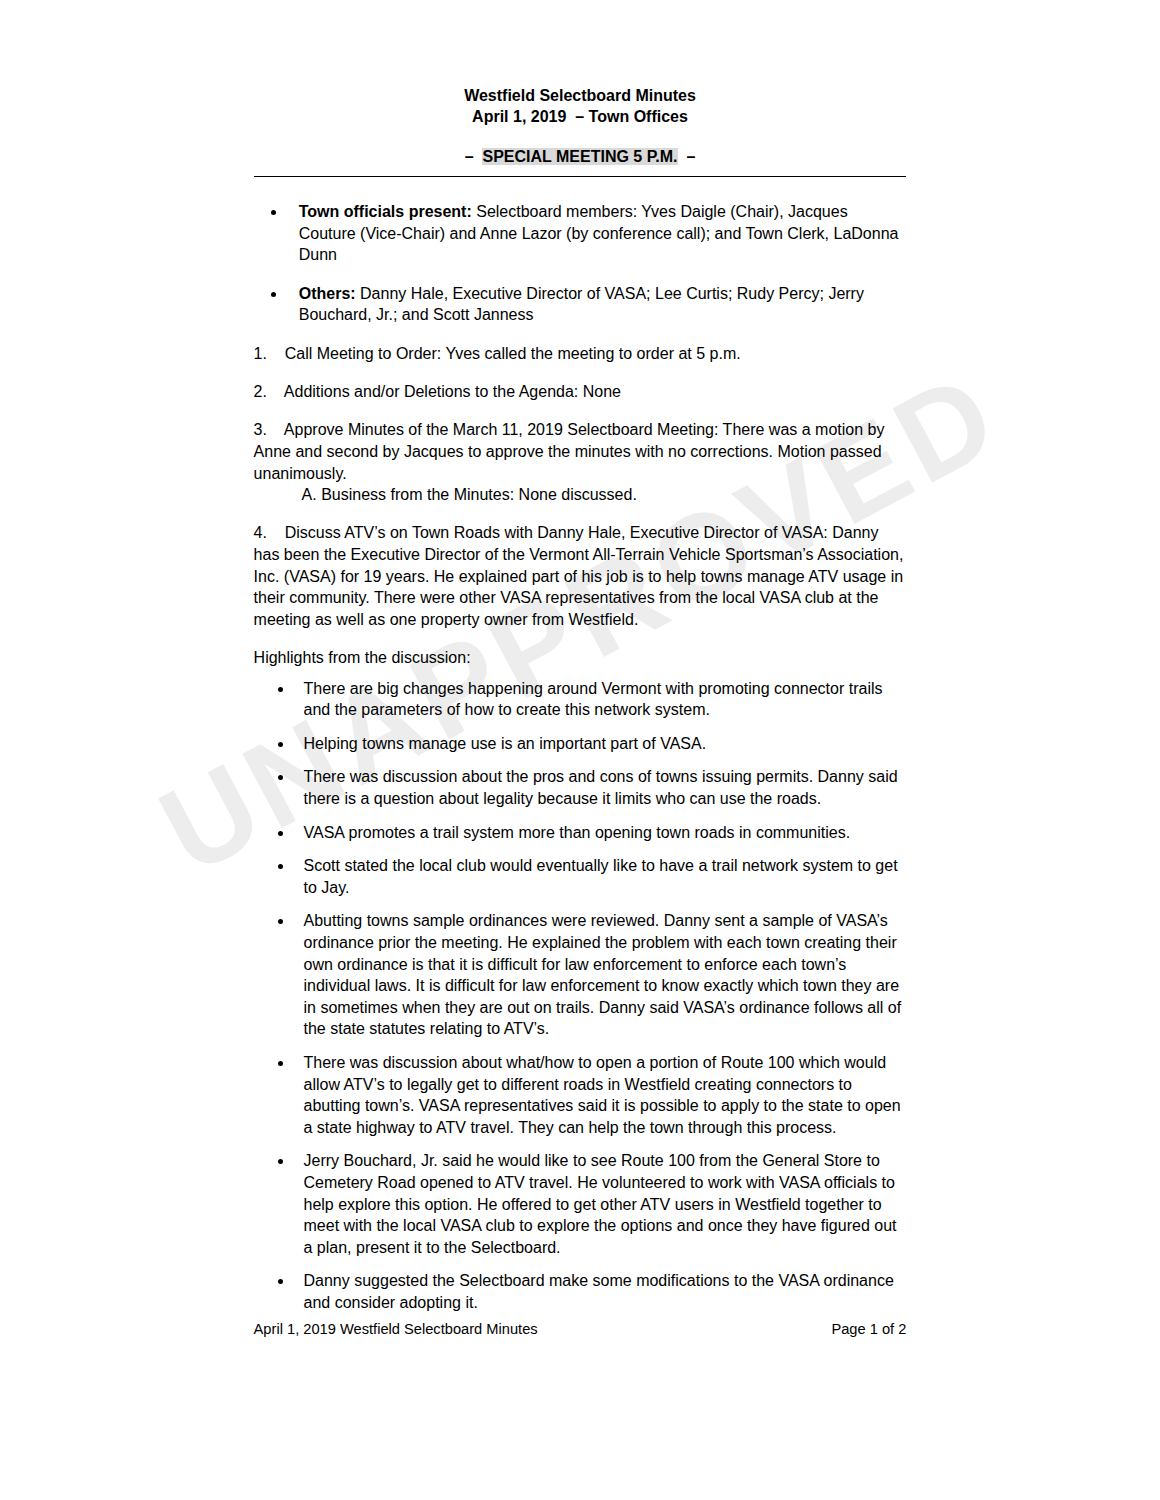UNAPPROVED
Westfield Selectboard Minutes
April 1, 2019 – Town Offices
– SPECIAL MEETING 5 P.M. –
Town officials present: Selectboard members: Yves Daigle (Chair), Jacques Couture (Vice-Chair) and Anne Lazor (by conference call); and Town Clerk, LaDonna Dunn
Others: Danny Hale, Executive Director of VASA; Lee Curtis; Rudy Percy; Jerry Bouchard, Jr.; and Scott Janness
1. Call Meeting to Order: Yves called the meeting to order at 5 p.m.
2. Additions and/or Deletions to the Agenda: None
3. Approve Minutes of the March 11, 2019 Selectboard Meeting: There was a motion by Anne and second by Jacques to approve the minutes with no corrections. Motion passed unanimously.
A. Business from the Minutes: None discussed.
4. Discuss ATV’s on Town Roads with Danny Hale, Executive Director of VASA: Danny has been the Executive Director of the Vermont All-Terrain Vehicle Sportsman’s Association, Inc. (VASA) for 19 years. He explained part of his job is to help towns manage ATV usage in their community. There were other VASA representatives from the local VASA club at the meeting as well as one property owner from Westfield.
Highlights from the discussion:
There are big changes happening around Vermont with promoting connector trails and the parameters of how to create this network system.
Helping towns manage use is an important part of VASA.
There was discussion about the pros and cons of towns issuing permits. Danny said there is a question about legality because it limits who can use the roads.
VASA promotes a trail system more than opening town roads in communities.
Scott stated the local club would eventually like to have a trail network system to get to Jay.
Abutting towns sample ordinances were reviewed. Danny sent a sample of VASA’s ordinance prior the meeting. He explained the problem with each town creating their own ordinance is that it is difficult for law enforcement to enforce each town’s individual laws. It is difficult for law enforcement to know exactly which town they are in sometimes when they are out on trails. Danny said VASA’s ordinance follows all of the state statutes relating to ATV’s.
There was discussion about what/how to open a portion of Route 100 which would allow ATV’s to legally get to different roads in Westfield creating connectors to abutting town’s. VASA representatives said it is possible to apply to the state to open a state highway to ATV travel. They can help the town through this process.
Jerry Bouchard, Jr. said he would like to see Route 100 from the General Store to Cemetery Road opened to ATV travel. He volunteered to work with VASA officials to help explore this option. He offered to get other ATV users in Westfield together to meet with the local VASA club to explore the options and once they have figured out a plan, present it to the Selectboard.
Danny suggested the Selectboard make some modifications to the VASA ordinance and consider adopting it.
April 1, 2019 Westfield Selectboard Minutes Page 1 of 2